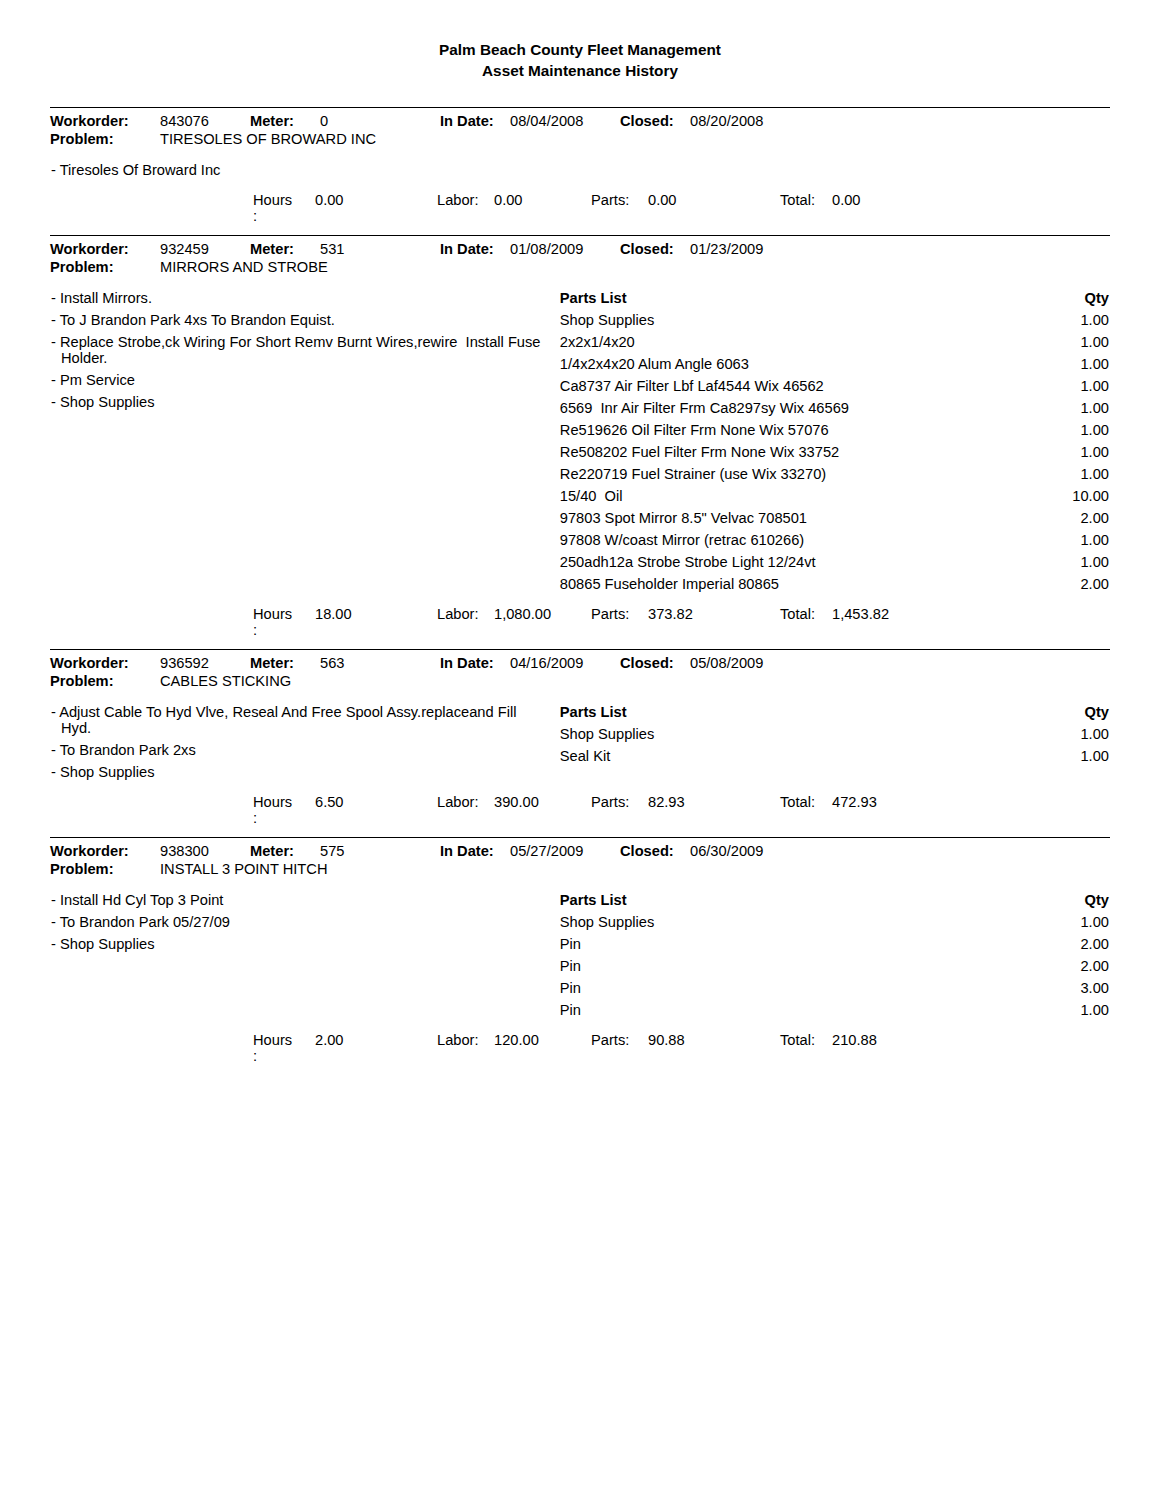Palm Beach County Fleet Management
Asset Maintenance History
| Workorder: | 843076 | Meter: | 0 | In Date: | 08/04/2008 | Closed: | 08/20/2008 |
| Problem: | TIRESOLES OF BROWARD INC |
| - Tiresoles Of Broward Inc | |
| | Hours : | 0.00 | Labor: | 0.00 | Parts: | 0.00 | Total: | 0.00 |
| Workorder: | 932459 | Meter: | 531 | In Date: | 01/08/2009 | Closed: | 01/23/2009 |
| Problem: | MIRRORS AND STROBE |
| - Install Mirrors. - To J Brandon Park 4xs To Brandon Equist. - Replace Strobe,ck Wiring For Short Remv Burnt Wires,rewire Install Fuse Holder. - Pm Service - Shop Supplies | / Parts List / Qty / / --- / --- / / Shop Supplies / 1.00 / / 2x2x1/4x20 / 1.00 / / 1/4x2x4x20 Alum Angle 6063 / 1.00 / / Ca8737 Air Filter Lbf Laf4544 Wix 46562 / 1.00 / / 6569 Inr Air Filter Frm Ca8297sy Wix 46569 / 1.00 / / Re519626 Oil Filter Frm None Wix 57076 / 1.00 / / Re508202 Fuel Filter Frm None Wix 33752 / 1.00 / / Re220719 Fuel Strainer (use Wix 33270) / 1.00 / / 15/40 Oil / 10.00 / / 97803 Spot Mirror 8.5" Velvac 708501 / 2.00 / / 97808 W/coast Mirror (retrac 610266) / 1.00 / / 250adh12a Strobe Strobe Light 12/24vt / 1.00 / / 80865 Fuseholder Imperial 80865 / 2.00 / |
| | Hours : | 18.00 | Labor: | 1,080.00 | Parts: | 373.82 | Total: | 1,453.82 |
| Workorder: | 936592 | Meter: | 563 | In Date: | 04/16/2009 | Closed: | 05/08/2009 |
| Problem: | CABLES STICKING |
| - Adjust Cable To Hyd Vlve, Reseal And Free Spool Assy.replaceand Fill Hyd. - To Brandon Park 2xs - Shop Supplies | / Parts List / Qty / / --- / --- / / Shop Supplies / 1.00 / / Seal Kit / 1.00 / |
| | Hours : | 6.50 | Labor: | 390.00 | Parts: | 82.93 | Total: | 472.93 |
| Workorder: | 938300 | Meter: | 575 | In Date: | 05/27/2009 | Closed: | 06/30/2009 |
| Problem: | INSTALL 3 POINT HITCH |
| - Install Hd Cyl Top 3 Point - To Brandon Park 05/27/09 - Shop Supplies | / Parts List / Qty / / --- / --- / / Shop Supplies / 1.00 / / Pin / 2.00 / / Pin / 2.00 / / Pin / 3.00 / / Pin / 1.00 / |
| | Hours : | 2.00 | Labor: | 120.00 | Parts: | 90.88 | Total: | 210.88 |